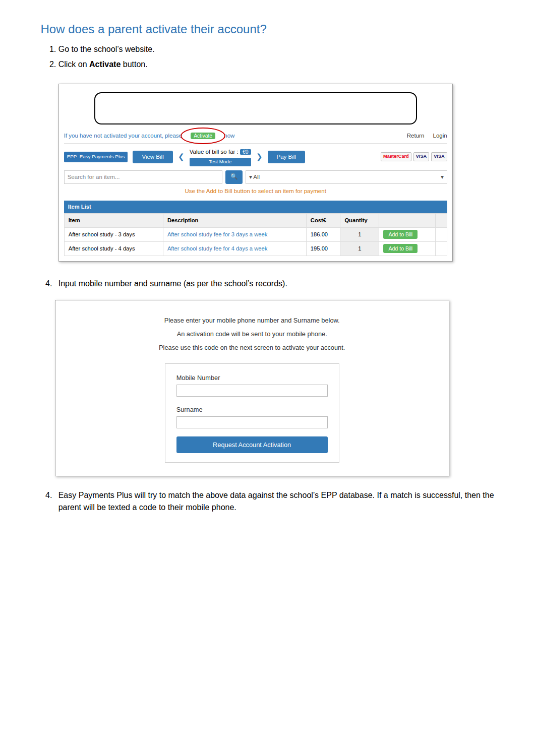How does a parent activate their account?
Go to the school’s website.
Click on Activate button.
If you have not activated your account, please Activate now
Return Login
EPP Easy Payments Plus View Bill ❮ Value of bill so far : €0 Test Mode ❯ Pay Bill MasterCard VISA VISA
Search for an item...
🔍
▾ All▾
Use the Add to Bill button to select an item for payment
Item List
| Item | Description | Cost€ | Quantity | | |
| --- | --- | --- | --- | --- | --- |
| After school study - 3 days | After school study fee for 3 days a week | 186.00 | 1 | Add to Bill | |
| After school study - 4 days | After school study fee for 4 days a week | 195.00 | 1 | Add to Bill | |
Input mobile number and surname (as per the school’s records).
Please enter your mobile phone number and Surname below.
An activation code will be sent to your mobile phone.
Please use this code on the next screen to activate your account.
Mobile Number
Surname
Request Account Activation
Easy Payments Plus will try to match the above data against the school’s EPP database. If a match is successful, then the parent will be texted a code to their mobile phone.